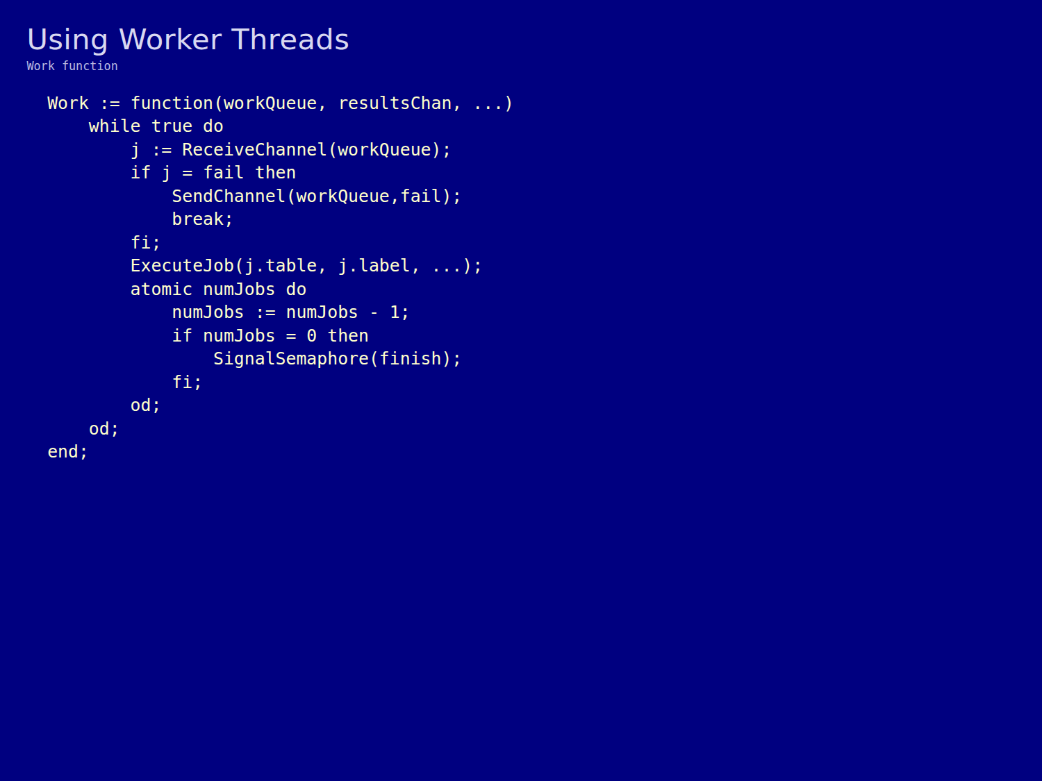Using Worker Threads
Work function
Work := function(workQueue, resultsChan, ...)
    while true do
        j := ReceiveChannel(workQueue);
        if j = fail then
            SendChannel(workQueue,fail);
            break;
        fi;
        ExecuteJob(j.table, j.label, ...);
        atomic numJobs do
            numJobs := numJobs - 1;
            if numJobs = 0 then
                SignalSemaphore(finish);
            fi;
        od;
    od;
end;